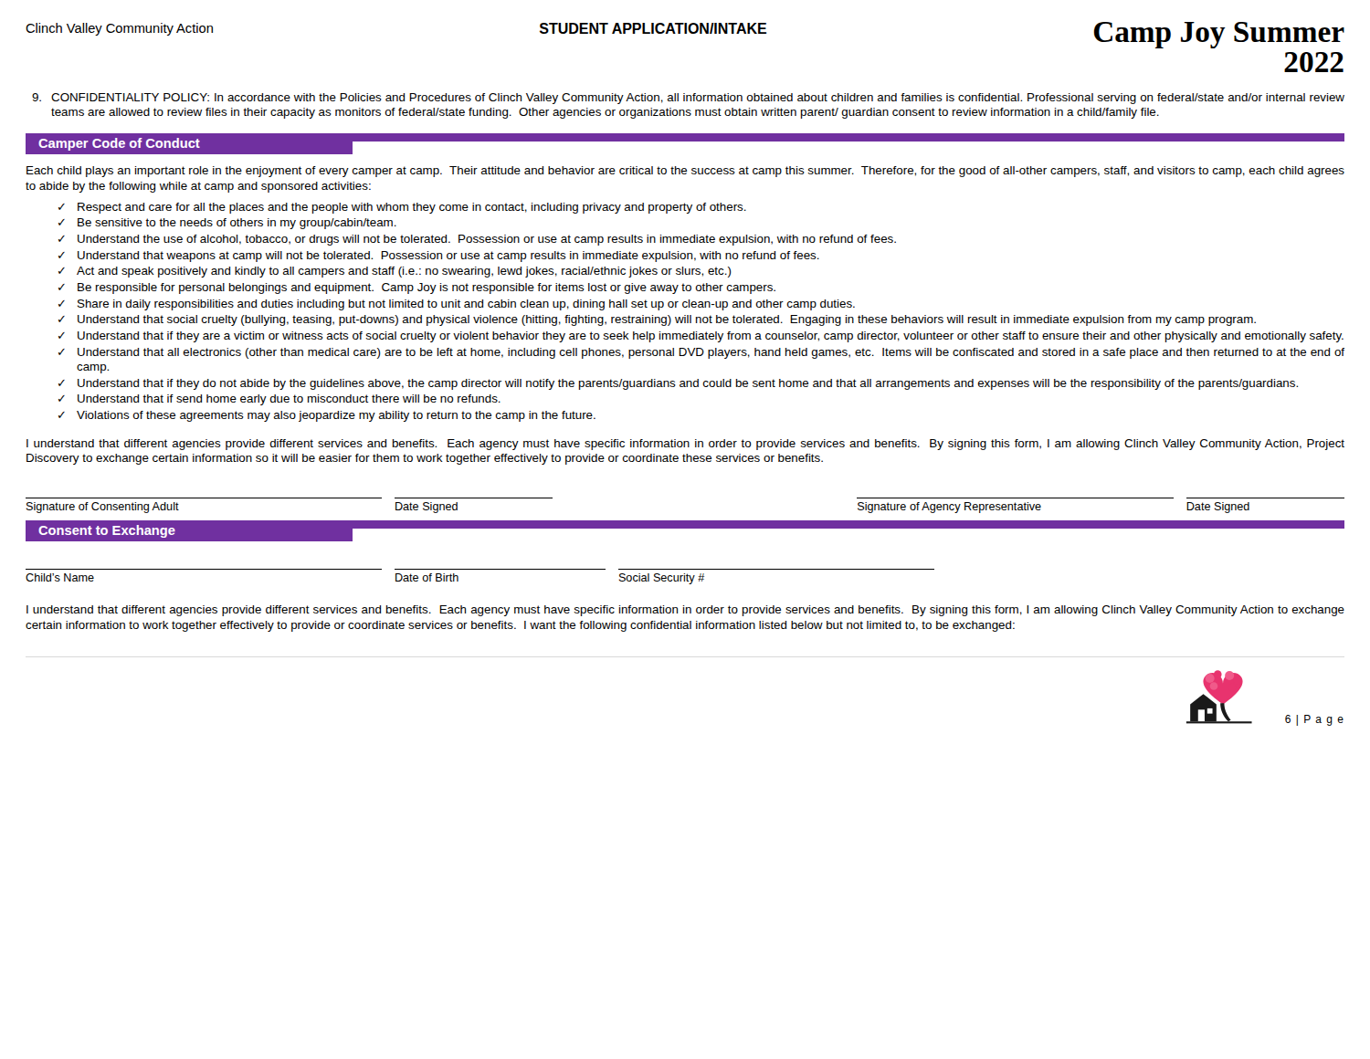Clinch Valley Community Action
STUDENT APPLICATION/INTAKE
Camp Joy Summer
2022
9.
CONFIDENTIALITY POLICY: In accordance with the Policies and Procedures of Clinch Valley Community Action, all information obtained about children and families is confidential. Professional serving on federal/state and/or internal review teams are allowed to review files in their capacity as monitors of federal/state funding. Other agencies or organizations must obtain written parent/ guardian consent to review information in a child/family file.
Camper Code of Conduct
Each child plays an important role in the enjoyment of every camper at camp. Their attitude and behavior are critical to the success at camp this summer. Therefore, for the good of all-other campers, staff, and visitors to camp, each child agrees to abide by the following while at camp and sponsored activities:
Respect and care for all the places and the people with whom they come in contact, including privacy and property of others.
Be sensitive to the needs of others in my group/cabin/team.
Understand the use of alcohol, tobacco, or drugs will not be tolerated. Possession or use at camp results in immediate expulsion, with no refund of fees.
Understand that weapons at camp will not be tolerated. Possession or use at camp results in immediate expulsion, with no refund of fees.
Act and speak positively and kindly to all campers and staff (i.e.: no swearing, lewd jokes, racial/ethnic jokes or slurs, etc.)
Be responsible for personal belongings and equipment. Camp Joy is not responsible for items lost or give away to other campers.
Share in daily responsibilities and duties including but not limited to unit and cabin clean up, dining hall set up or clean-up and other camp duties.
Understand that social cruelty (bullying, teasing, put-downs) and physical violence (hitting, fighting, restraining) will not be tolerated. Engaging in these behaviors will result in immediate expulsion from my camp program.
Understand that if they are a victim or witness acts of social cruelty or violent behavior they are to seek help immediately from a counselor, camp director, volunteer or other staff to ensure their and other physically and emotionally safety.
Understand that all electronics (other than medical care) are to be left at home, including cell phones, personal DVD players, hand held games, etc. Items will be confiscated and stored in a safe place and then returned to at the end of camp.
Understand that if they do not abide by the guidelines above, the camp director will notify the parents/guardians and could be sent home and that all arrangements and expenses will be the responsibility of the parents/guardians.
Understand that if send home early due to misconduct there will be no refunds.
Violations of these agreements may also jeopardize my ability to return to the camp in the future.
I understand that different agencies provide different services and benefits. Each agency must have specific information in order to provide services and benefits. By signing this form, I am allowing Clinch Valley Community Action, Project Discovery to exchange certain information so it will be easier for them to work together effectively to provide or coordinate these services or benefits.
Signature of Consenting Adult
Date Signed
Signature of Agency Representative
Date Signed
Consent to Exchange
Child’s Name
Date of Birth
Social Security #
I understand that different agencies provide different services and benefits. Each agency must have specific information in order to provide services and benefits. By signing this form, I am allowing Clinch Valley Community Action to exchange certain information to work together effectively to provide or coordinate services or benefits. I want the following confidential information listed below but not limited to, to be exchanged:
6 | P a g e